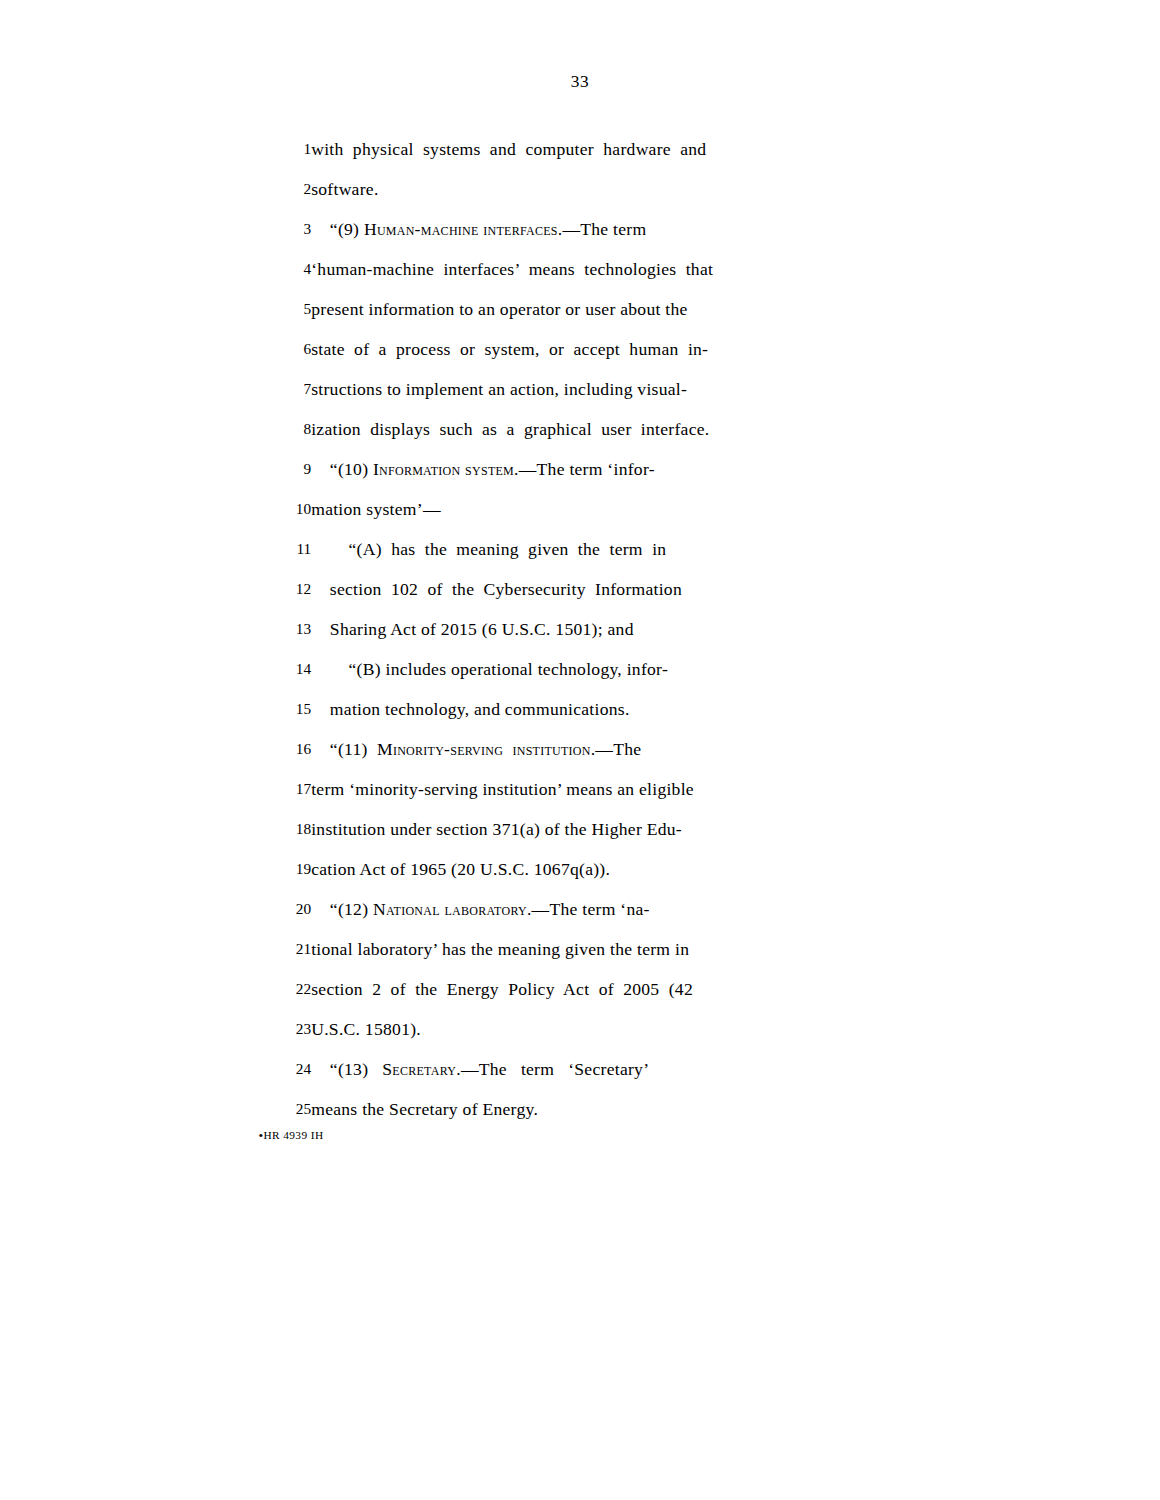33
| 1 | with physical systems and computer hardware and |
| 2 | software. |
| 3 | “(9) Human-machine interfaces .—The term |
| 4 | ‘human-machine interfaces’ means technologies that |
| 5 | present information to an operator or user about the |
| 6 | state of a process or system, or accept human in- |
| 7 | structions to implement an action, including visual- |
| 8 | ization displays such as a graphical user interface. |
| 9 | “(10) Information system .—The term ‘infor- |
| 10 | mation system’— |
| 11 | “(A) has the meaning given the term in |
| 12 | section 102 of the Cybersecurity Information |
| 13 | Sharing Act of 2015 (6 U.S.C. 1501); and |
| 14 | “(B) includes operational technology, infor- |
| 15 | mation technology, and communications. |
| 16 | “(11) Minority-serving institution .—The |
| 17 | term ‘minority-serving institution’ means an eligible |
| 18 | institution under section 371(a) of the Higher Edu- |
| 19 | cation Act of 1965 (20 U.S.C. 1067q(a)). |
| 20 | “(12) National laboratory .—The term ‘na- |
| 21 | tional laboratory’ has the meaning given the term in |
| 22 | section 2 of the Energy Policy Act of 2005 (42 |
| 23 | U.S.C. 15801). |
| 24 | “(13) Secretary .—The term ‘Secretary’ |
| 25 | means the Secretary of Energy. |
•HR 4939 IH